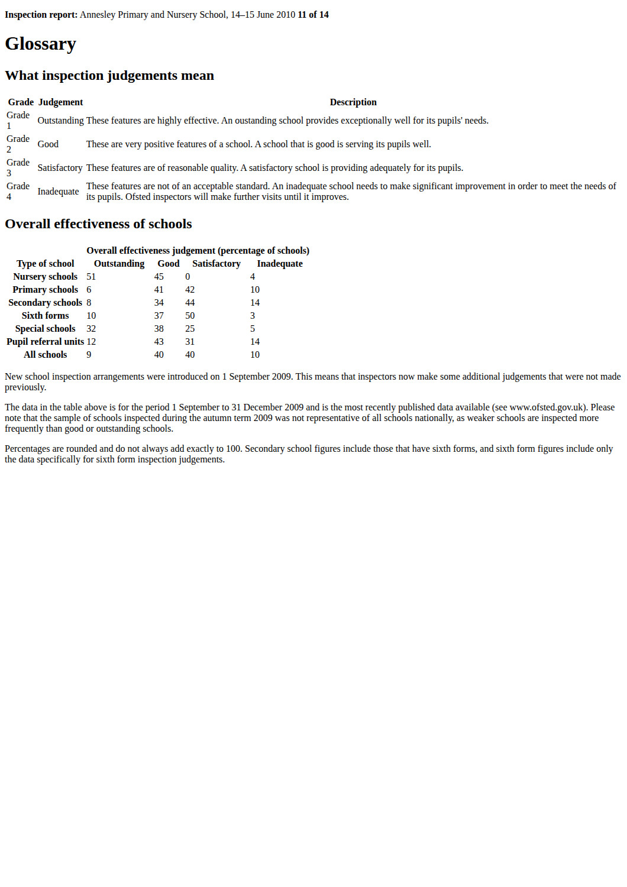Inspection report: Annesley Primary and Nursery School, 14–15 June 2010 11 of 14
Glossary
What inspection judgements mean
| Grade | Judgement | Description |
| --- | --- | --- |
| Grade 1 | Outstanding | These features are highly effective. An oustanding school provides exceptionally well for its pupils' needs. |
| Grade 2 | Good | These are very positive features of a school. A school that is good is serving its pupils well. |
| Grade 3 | Satisfactory | These features are of reasonable quality. A satisfactory school is providing adequately for its pupils. |
| Grade 4 | Inadequate | These features are not of an acceptable standard. An inadequate school needs to make significant improvement in order to meet the needs of its pupils. Ofsted inspectors will make further visits until it improves. |
Overall effectiveness of schools
| | Overall effectiveness judgement (percentage of schools) |
| --- | --- |
| Type of school | Outstanding | Good | Satisfactory | Inadequate |
| Nursery schools | 51 | 45 | 0 | 4 |
| Primary schools | 6 | 41 | 42 | 10 |
| Secondary schools | 8 | 34 | 44 | 14 |
| Sixth forms | 10 | 37 | 50 | 3 |
| Special schools | 32 | 38 | 25 | 5 |
| Pupil referral units | 12 | 43 | 31 | 14 |
| All schools | 9 | 40 | 40 | 10 |
New school inspection arrangements were introduced on 1 September 2009. This means that inspectors now make some additional judgements that were not made previously.
The data in the table above is for the period 1 September to 31 December 2009 and is the most recently published data available (see www.ofsted.gov.uk). Please note that the sample of schools inspected during the autumn term 2009 was not representative of all schools nationally, as weaker schools are inspected more frequently than good or outstanding schools.
Percentages are rounded and do not always add exactly to 100. Secondary school figures include those that have sixth forms, and sixth form figures include only the data specifically for sixth form inspection judgements.